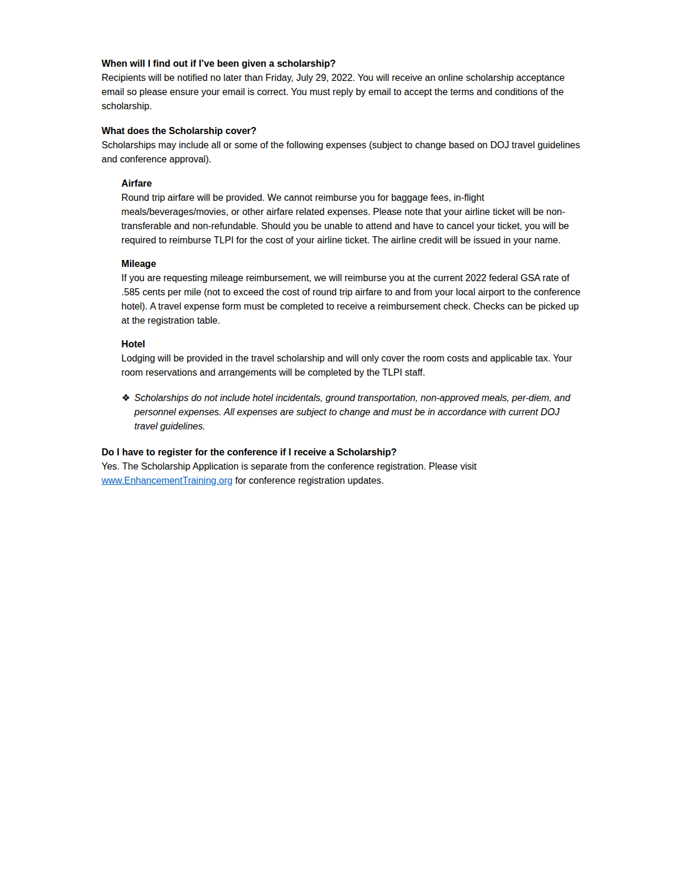When will I find out if I’ve been given a scholarship?
Recipients will be notified no later than Friday, July 29, 2022. You will receive an online scholarship acceptance email so please ensure your email is correct. You must reply by email to accept the terms and conditions of the scholarship.
What does the Scholarship cover?
Scholarships may include all or some of the following expenses (subject to change based on DOJ travel guidelines and conference approval).
Airfare
Round trip airfare will be provided. We cannot reimburse you for baggage fees, in-flight meals/beverages/movies, or other airfare related expenses. Please note that your airline ticket will be non-transferable and non-refundable. Should you be unable to attend and have to cancel your ticket, you will be required to reimburse TLPI for the cost of your airline ticket. The airline credit will be issued in your name.
Mileage
If you are requesting mileage reimbursement, we will reimburse you at the current 2022 federal GSA rate of .585 cents per mile (not to exceed the cost of round trip airfare to and from your local airport to the conference hotel). A travel expense form must be completed to receive a reimbursement check. Checks can be picked up at the registration table.
Hotel
Lodging will be provided in the travel scholarship and will only cover the room costs and applicable tax. Your room reservations and arrangements will be completed by the TLPI staff.
❖ Scholarships do not include hotel incidentals, ground transportation, non-approved meals, per-diem, and personnel expenses. All expenses are subject to change and must be in accordance with current DOJ travel guidelines.
Do I have to register for the conference if I receive a Scholarship?
Yes. The Scholarship Application is separate from the conference registration. Please visit www.EnhancementTraining.org for conference registration updates.